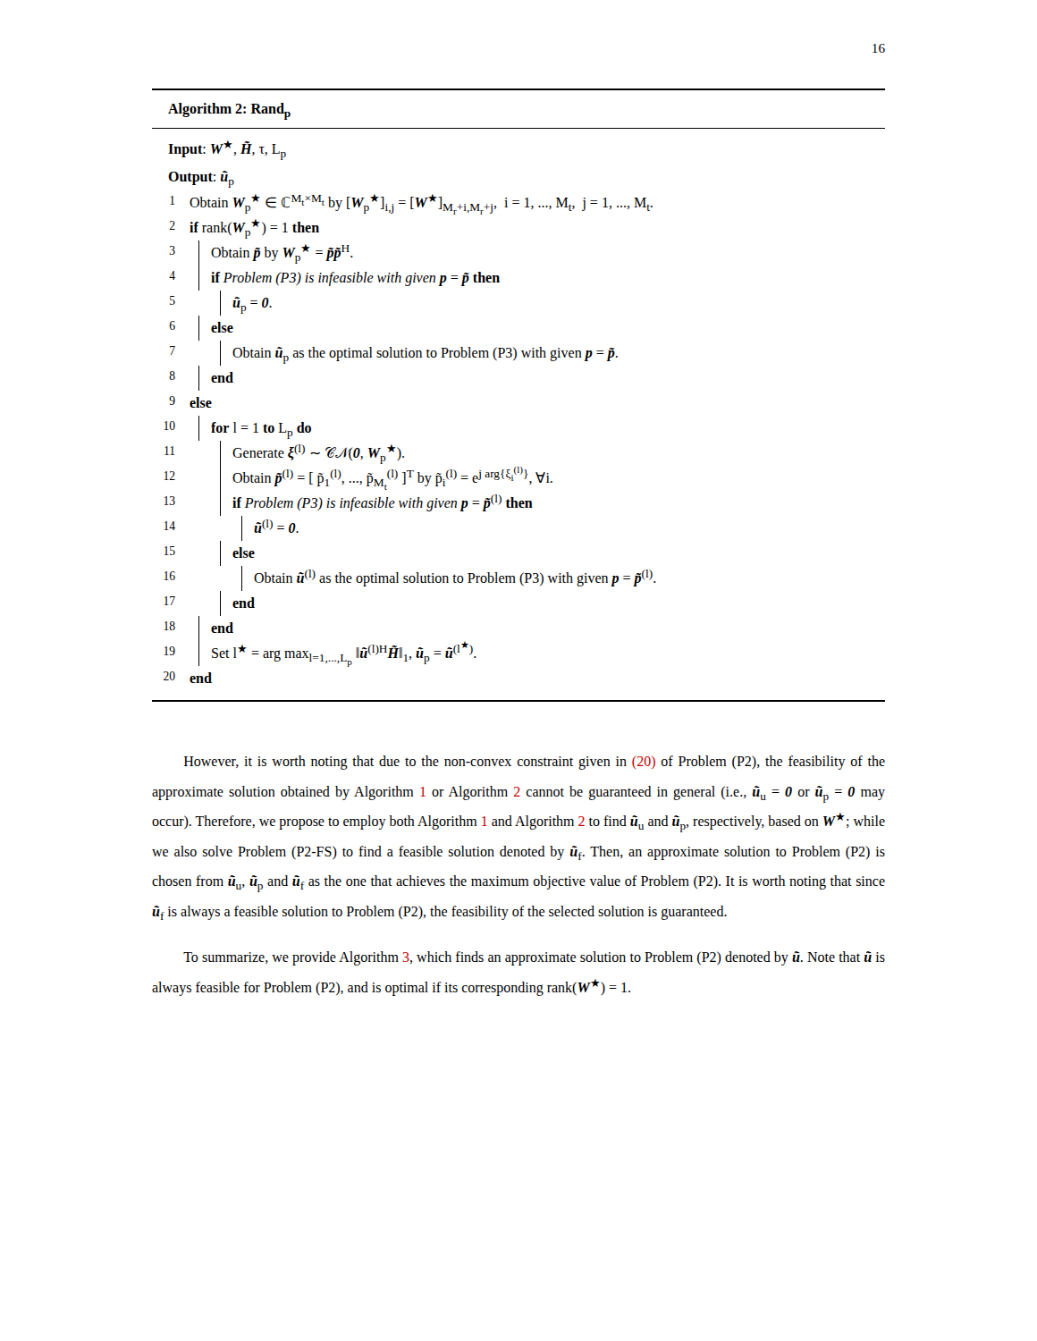16
Algorithm 2: Randp
Input: W★, H̃, τ, Lp
Output: ũp
Obtain Wp★ ∈ ℂMt×Mt by [Wp★]i,j = [W★]Mr+i,Mr+j, i = 1, ..., Mt, j = 1, ..., Mt.
if rank(Wp★) = 1 then
Obtain p̃ by Wp★ = p̃p̃H.
if Problem (P3) is infeasible with given p = p̃ then
ũp = 0.
else
Obtain ũp as the optimal solution to Problem (P3) with given p = p̃.
end
else
for l = 1 to Lp do
Generate ξ(l) ∼ 𝒞𝒩(0, Wp★).
Obtain p̃(l) = [ p̃1(l), ..., p̃Mt(l) ]T by p̃i(l) = ej arg{ξi(l)}, ∀i.
if Problem (P3) is infeasible with given p = p̃(l) then
ũ(l) = 0.
else
Obtain ũ(l) as the optimal solution to Problem (P3) with given p = p̃(l).
end
end
Set l★ = arg maxl=1,...,Lp ‖ũ(l)HH̃‖1, ũp = ũ(l★).
end
However, it is worth noting that due to the non-convex constraint given in (20) of Problem (P2), the feasibility of the approximate solution obtained by Algorithm 1 or Algorithm 2 cannot be guaranteed in general (i.e., ũu = 0 or ũp = 0 may occur). Therefore, we propose to employ both Algorithm 1 and Algorithm 2 to find ũu and ũp, respectively, based on W★; while we also solve Problem (P2-FS) to find a feasible solution denoted by ũf. Then, an approximate solution to Problem (P2) is chosen from ũu, ũp and ũf as the one that achieves the maximum objective value of Problem (P2). It is worth noting that since ũf is always a feasible solution to Problem (P2), the feasibility of the selected solution is guaranteed.
To summarize, we provide Algorithm 3, which finds an approximate solution to Problem (P2) denoted by ũ. Note that ũ is always feasible for Problem (P2), and is optimal if its corresponding rank(W★) = 1.